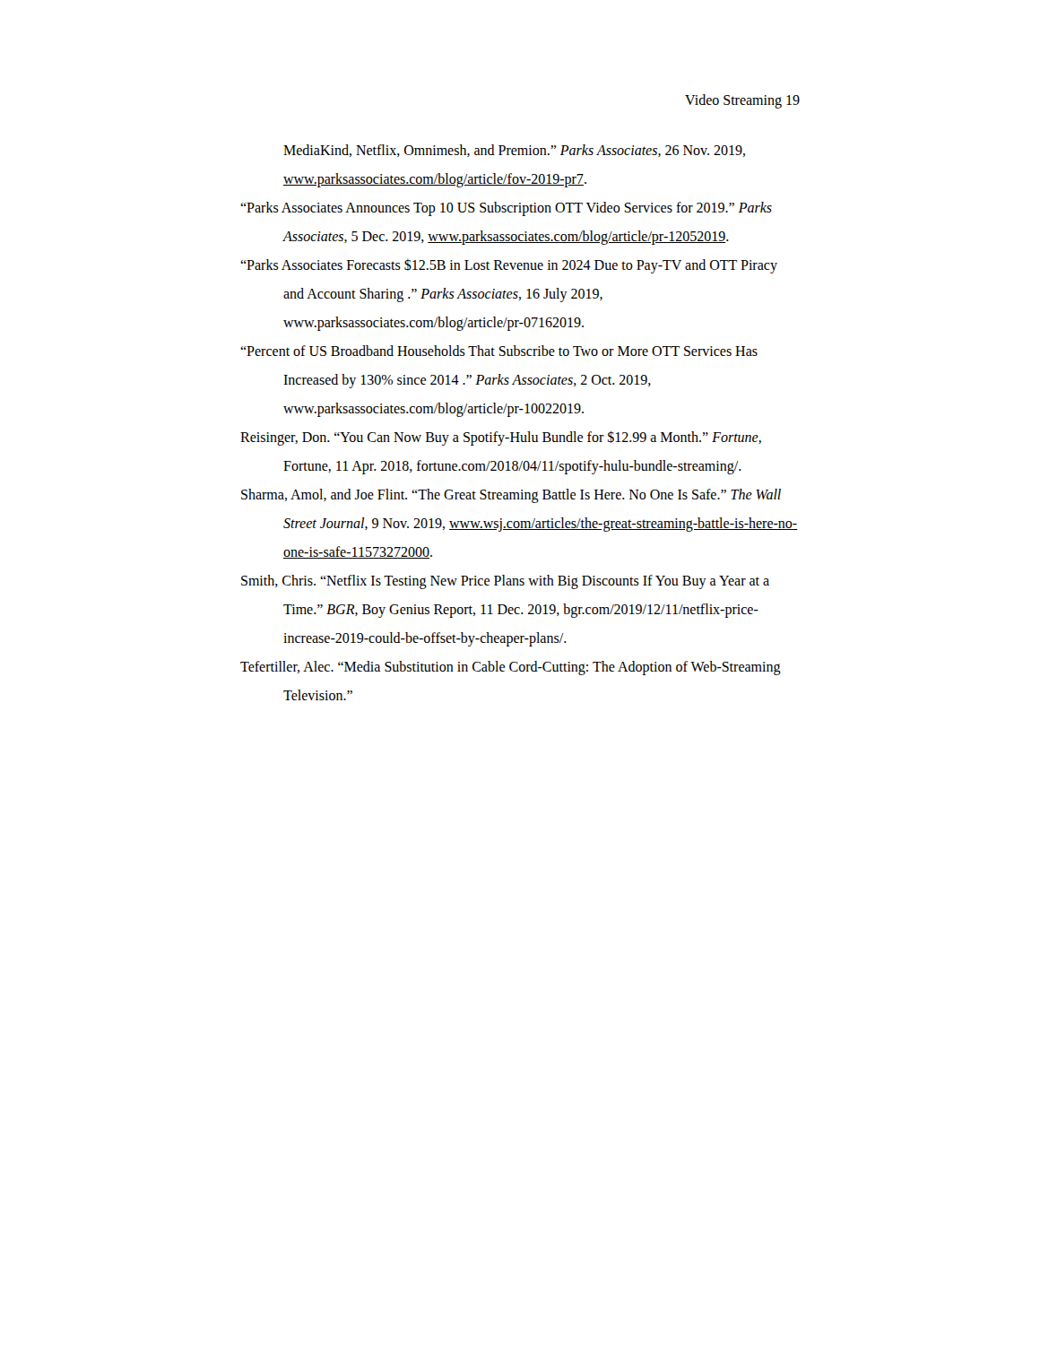Video Streaming 19
MediaKind, Netflix, Omnimesh, and Premion.” Parks Associates, 26 Nov. 2019, www.parksassociates.com/blog/article/fov-2019-pr7.
“Parks Associates Announces Top 10 US Subscription OTT Video Services for 2019.” Parks Associates, 5 Dec. 2019, www.parksassociates.com/blog/article/pr-12052019.
“Parks Associates Forecasts $12.5B in Lost Revenue in 2024 Due to Pay-TV and OTT Piracy and Account Sharing .” Parks Associates, 16 July 2019, www.parksassociates.com/blog/article/pr-07162019.
“Percent of US Broadband Households That Subscribe to Two or More OTT Services Has Increased by 130% since 2014 .” Parks Associates, 2 Oct. 2019, www.parksassociates.com/blog/article/pr-10022019.
Reisinger, Don. “You Can Now Buy a Spotify-Hulu Bundle for $12.99 a Month.” Fortune, Fortune, 11 Apr. 2018, fortune.com/2018/04/11/spotify-hulu-bundle-streaming/.
Sharma, Amol, and Joe Flint. “The Great Streaming Battle Is Here. No One Is Safe.” The Wall Street Journal, 9 Nov. 2019, www.wsj.com/articles/the-great-streaming-battle-is-here-no-one-is-safe-11573272000.
Smith, Chris. “Netflix Is Testing New Price Plans with Big Discounts If You Buy a Year at a Time.” BGR, Boy Genius Report, 11 Dec. 2019, bgr.com/2019/12/11/netflix-price-increase-2019-could-be-offset-by-cheaper-plans/.
Tefertiller, Alec. “Media Substitution in Cable Cord-Cutting: The Adoption of Web-Streaming Television.”